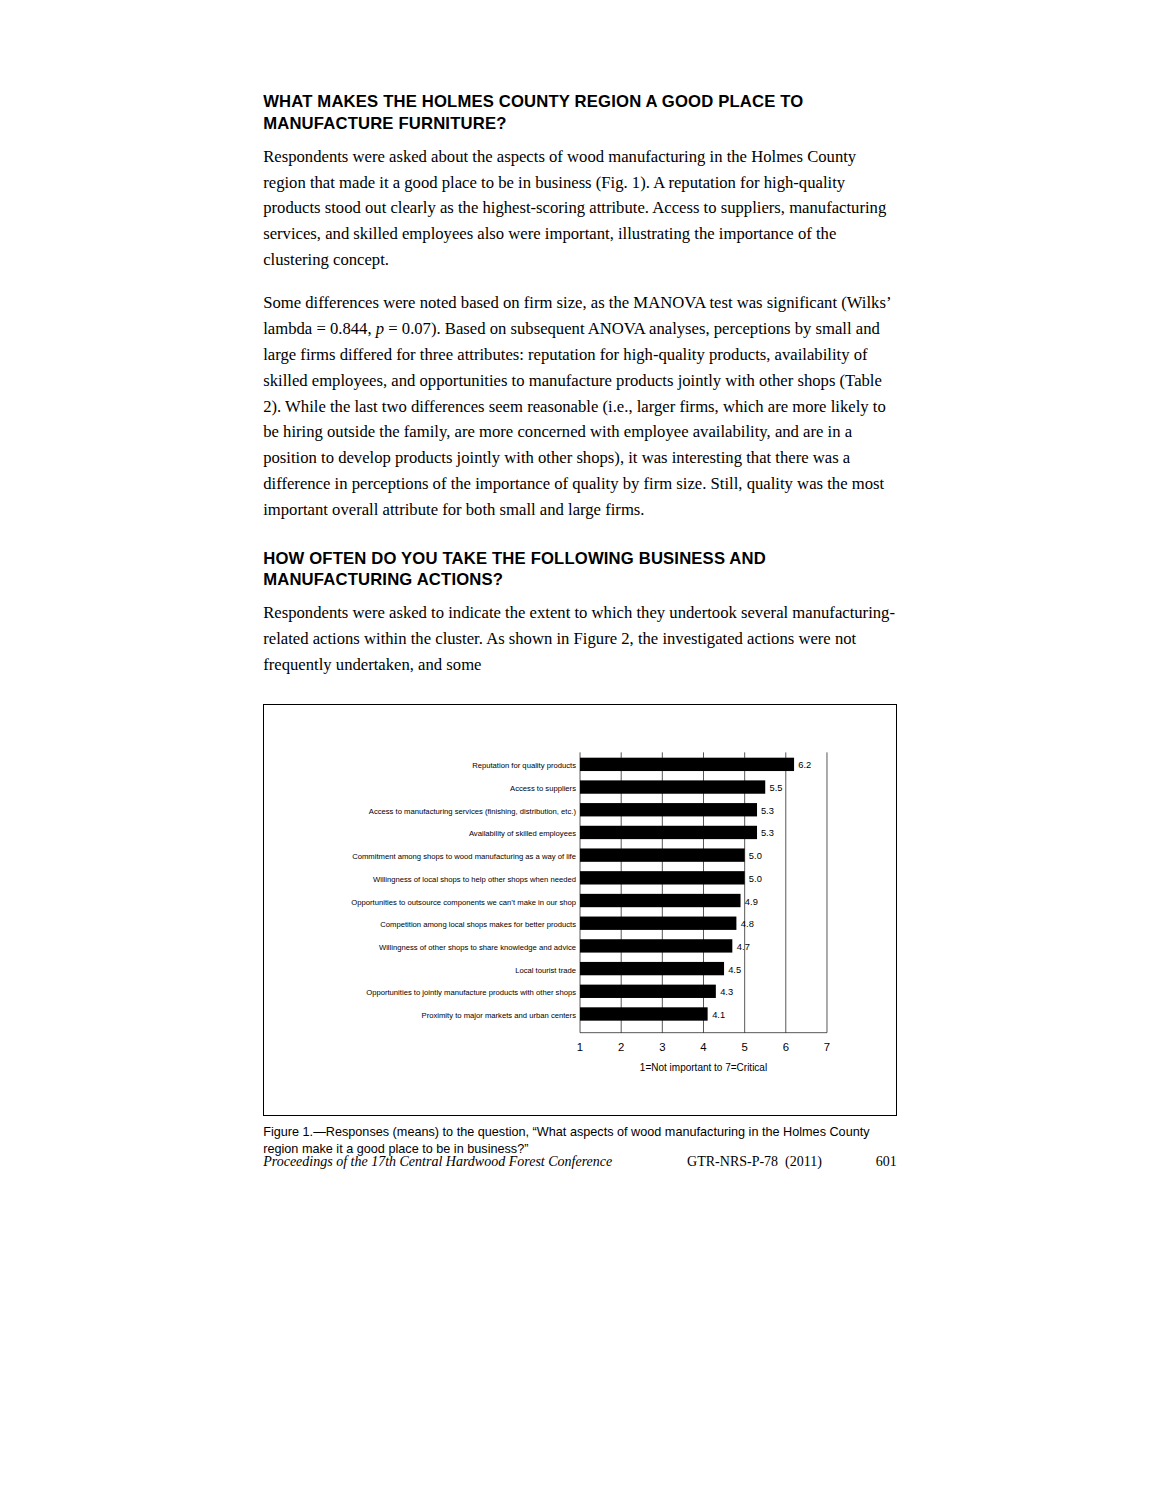WHAT MAKES THE HOLMES COUNTY REGION A GOOD PLACE TO MANUFACTURE FURNITURE?
Respondents were asked about the aspects of wood manufacturing in the Holmes County region that made it a good place to be in business (Fig. 1). A reputation for high-quality products stood out clearly as the highest-scoring attribute. Access to suppliers, manufacturing services, and skilled employees also were important, illustrating the importance of the clustering concept.
Some differences were noted based on firm size, as the MANOVA test was significant (Wilks’ lambda = 0.844, p = 0.07). Based on subsequent ANOVA analyses, perceptions by small and large firms differed for three attributes: reputation for high-quality products, availability of skilled employees, and opportunities to manufacture products jointly with other shops (Table 2). While the last two differences seem reasonable (i.e., larger firms, which are more likely to be hiring outside the family, are more concerned with employee availability, and are in a position to develop products jointly with other shops), it was interesting that there was a difference in perceptions of the importance of quality by firm size. Still, quality was the most important overall attribute for both small and large firms.
HOW OFTEN DO YOU TAKE THE FOLLOWING BUSINESS AND MANUFACTURING ACTIONS?
Respondents were asked to indicate the extent to which they undertook several manufacturing-related actions within the cluster. As shown in Figure 2, the investigated actions were not frequently undertaken, and some
6.2 Reputation for quality products 5.5 Access to suppliers 5.3 Access to manufacturing services (finishing, distribution, etc.) 5.3 Availability of skilled employees 5.0 Commitment among shops to wood manufacturing as a way of life 5.0 Willingness of local shops to help other shops when needed 4.9 Opportunities to outsource components we can’t make in our shop 4.8 Competition among local shops makes for better products 4.7 Willingness of other shops to share knowledge and advice 4.5 Local tourist trade 4.3 Opportunities to jointly manufacture products with other shops 4.1 Proximity to major markets and urban centers 1 2 3 4 5 6 7 1=Not important to 7=Critical
Figure 1.—Responses (means) to the question, “What aspects of wood manufacturing in the Holmes County region make it a good place to be in business?”
Proceedings of the 17th Central Hardwood Forest Conference
GTR-NRS-P-78 (2011)
601